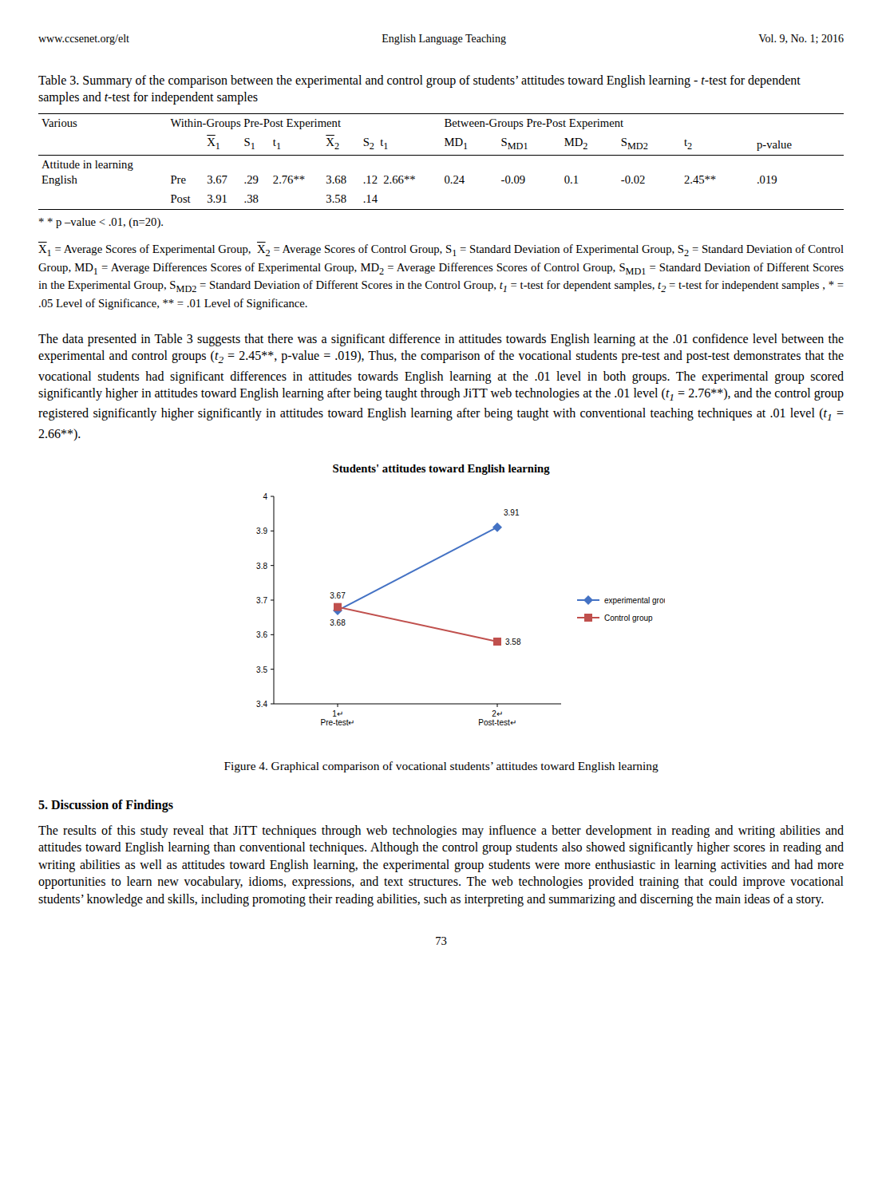www.ccsenet.org/elt
English Language Teaching
Vol. 9, No. 1; 2016
Table 3. Summary of the comparison between the experimental and control group of students’ attitudes toward English learning - t-test for dependent samples and t-test for independent samples
| Various | Within-Groups Pre-Post Experiment | Between-Groups Pre-Post Experiment |
| | | X 1 | S 1 | t 1 | X 2 | S 2 t 1 | MD 1 | S MD1 | MD 2 | S MD2 | t 2 | p-value | |
| Attitude in learning English | Pre | 3.67 | .29 | 2.76** | 3.68 | .12 2.66** | 0.24 | -0.09 | 0.1 | -0.02 | 2.45** | .019 | |
| | Post | 3.91 | .38 | | 3.58 | .14 | | | | | | | |
* * p –value < .01, (n=20).
X1 = Average Scores of Experimental Group, X2 = Average Scores of Control Group, S1 = Standard Deviation of Experimental Group, S2 = Standard Deviation of Control Group, MD1 = Average Differences Scores of Experimental Group, MD2 = Average Differences Scores of Control Group, SMD1 = Standard Deviation of Different Scores in the Experimental Group, SMD2 = Standard Deviation of Different Scores in the Control Group, t1 = t-test for dependent samples, t2 = t-test for independent samples , * = .05 Level of Significance, ** = .01 Level of Significance.
The data presented in Table 3 suggests that there was a significant difference in attitudes towards English learning at the .01 confidence level between the experimental and control groups (t2 = 2.45**, p-value = .019), Thus, the comparison of the vocational students pre-test and post-test demonstrates that the vocational students had significant differences in attitudes towards English learning at the .01 level in both groups. The experimental group scored significantly higher in attitudes toward English learning after being taught through JiTT web technologies at the .01 level (t1 = 2.76**), and the control group registered significantly higher significantly in attitudes toward English learning after being taught with conventional teaching techniques at .01 level (t1 = 2.66**).
Students' attitudes toward English learning
3.4 3.5 3.6 3.7 3.8 3.9 4 1↵ Pre-test↵ 2↵ Post-test↵ 3.67 3.68 3.91 3.58 experimental group Control group
Figure 4. Graphical comparison of vocational students’ attitudes toward English learning
5. Discussion of Findings
The results of this study reveal that JiTT techniques through web technologies may influence a better development in reading and writing abilities and attitudes toward English learning than conventional techniques. Although the control group students also showed significantly higher scores in reading and writing abilities as well as attitudes toward English learning, the experimental group students were more enthusiastic in learning activities and had more opportunities to learn new vocabulary, idioms, expressions, and text structures. The web technologies provided training that could improve vocational students’ knowledge and skills, including promoting their reading abilities, such as interpreting and summarizing and discerning the main ideas of a story.
73